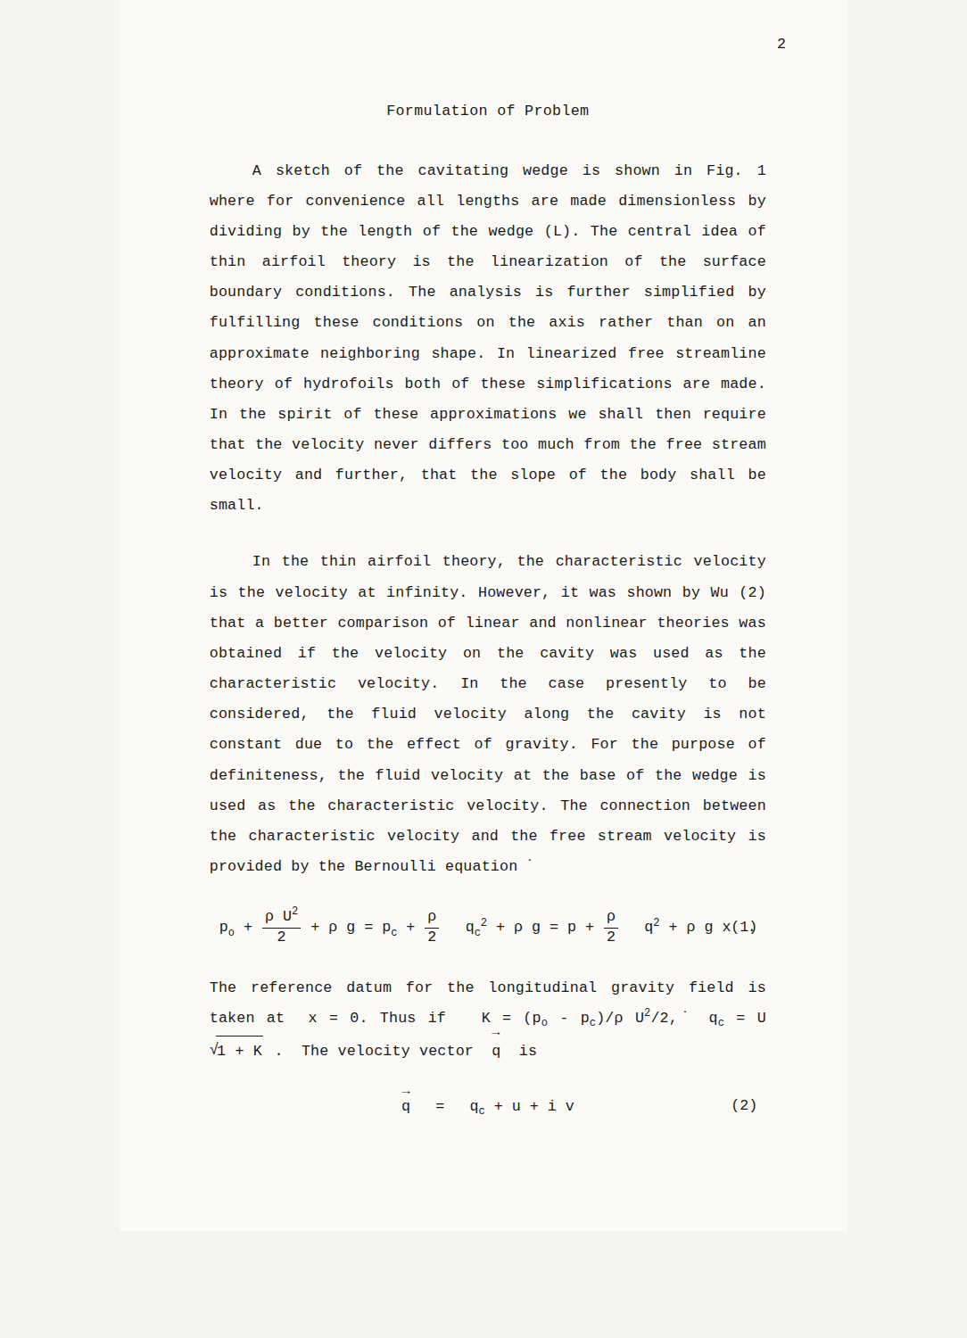2
Formulation of Problem
A sketch of the cavitating wedge is shown in Fig. 1 where for convenience all lengths are made dimensionless by dividing by the length of the wedge (L). The central idea of thin airfoil theory is the linearization of the surface boundary conditions. The analysis is further simplified by fulfilling these conditions on the axis rather than on an approximate neighboring shape. In linearized free streamline theory of hydrofoils both of these simplifications are made. In the spirit of these approximations we shall then require that the velocity never differs too much from the free stream velocity and further, that the slope of the body shall be small.
In the thin airfoil theory, the characteristic velocity is the velocity at infinity. However, it was shown by Wu (2) that a better comparison of linear and nonlinear theories was obtained if the velocity on the cavity was used as the characteristic velocity. In the case presently to be considered, the fluid velocity along the cavity is not constant due to the effect of gravity. For the purpose of definiteness, the fluid velocity at the base of the wedge is used as the characteristic velocity. The connection between the characteristic velocity and the free stream velocity is provided by the Bernoulli equation ˙
po + ρ U22 + ρ g = pc + ρ 2 qc2 + ρ g = p + ρ 2 q2 + ρ g x . (1)
The reference datum for the longitudinal gravity field is taken at x = 0. Thus if K = (po - pc)/ρ U2/2,˙ qc = U 1 + K . The velocity vector q is
q = qc + u + i v (2)